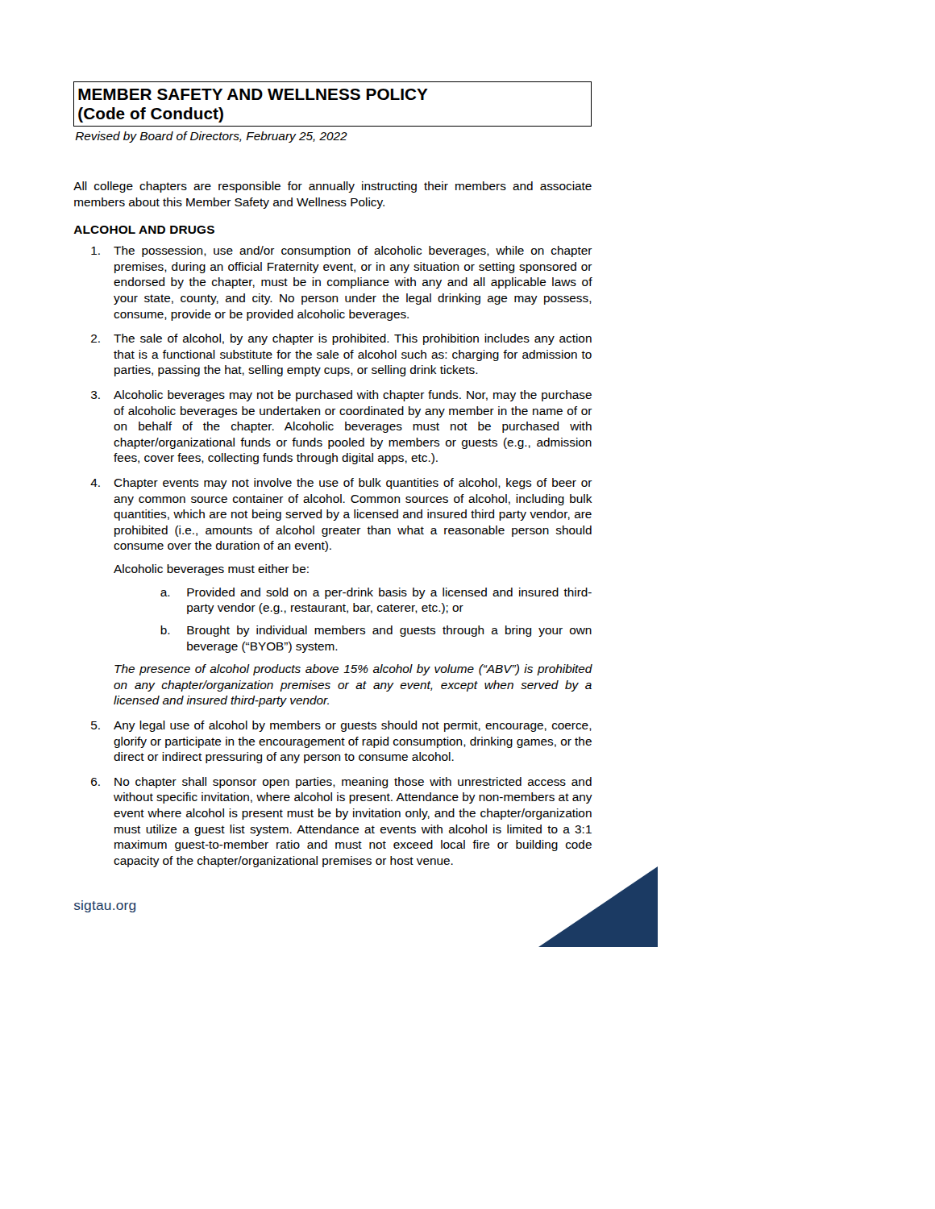MEMBER SAFETY AND WELLNESS POLICY (Code of Conduct)
Revised by Board of Directors, February 25, 2022
All college chapters are responsible for annually instructing their members and associate members about this Member Safety and Wellness Policy.
ALCOHOL AND DRUGS
The possession, use and/or consumption of alcoholic beverages, while on chapter premises, during an official Fraternity event, or in any situation or setting sponsored or endorsed by the chapter, must be in compliance with any and all applicable laws of your state, county, and city. No person under the legal drinking age may possess, consume, provide or be provided alcoholic beverages.
The sale of alcohol, by any chapter is prohibited. This prohibition includes any action that is a functional substitute for the sale of alcohol such as: charging for admission to parties, passing the hat, selling empty cups, or selling drink tickets.
Alcoholic beverages may not be purchased with chapter funds. Nor, may the purchase of alcoholic beverages be undertaken or coordinated by any member in the name of or on behalf of the chapter. Alcoholic beverages must not be purchased with chapter/organizational funds or funds pooled by members or guests (e.g., admission fees, cover fees, collecting funds through digital apps, etc.).
Chapter events may not involve the use of bulk quantities of alcohol, kegs of beer or any common source container of alcohol. Common sources of alcohol, including bulk quantities, which are not being served by a licensed and insured third party vendor, are prohibited (i.e., amounts of alcohol greater than what a reasonable person should consume over the duration of an event).
Alcoholic beverages must either be:
Provided and sold on a per-drink basis by a licensed and insured third-party vendor (e.g., restaurant, bar, caterer, etc.); or
Brought by individual members and guests through a bring your own beverage (“BYOB”) system.
The presence of alcohol products above 15% alcohol by volume (“ABV”) is prohibited on any chapter/organization premises or at any event, except when served by a licensed and insured third-party vendor.
Any legal use of alcohol by members or guests should not permit, encourage, coerce, glorify or participate in the encouragement of rapid consumption, drinking games, or the direct or indirect pressuring of any person to consume alcohol.
No chapter shall sponsor open parties, meaning those with unrestricted access and without specific invitation, where alcohol is present. Attendance by non-members at any event where alcohol is present must be by invitation only, and the chapter/organization must utilize a guest list system. Attendance at events with alcohol is limited to a 3:1 maximum guest-to-member ratio and must not exceed local fire or building code capacity of the chapter/organizational premises or host venue.
sigtau.org